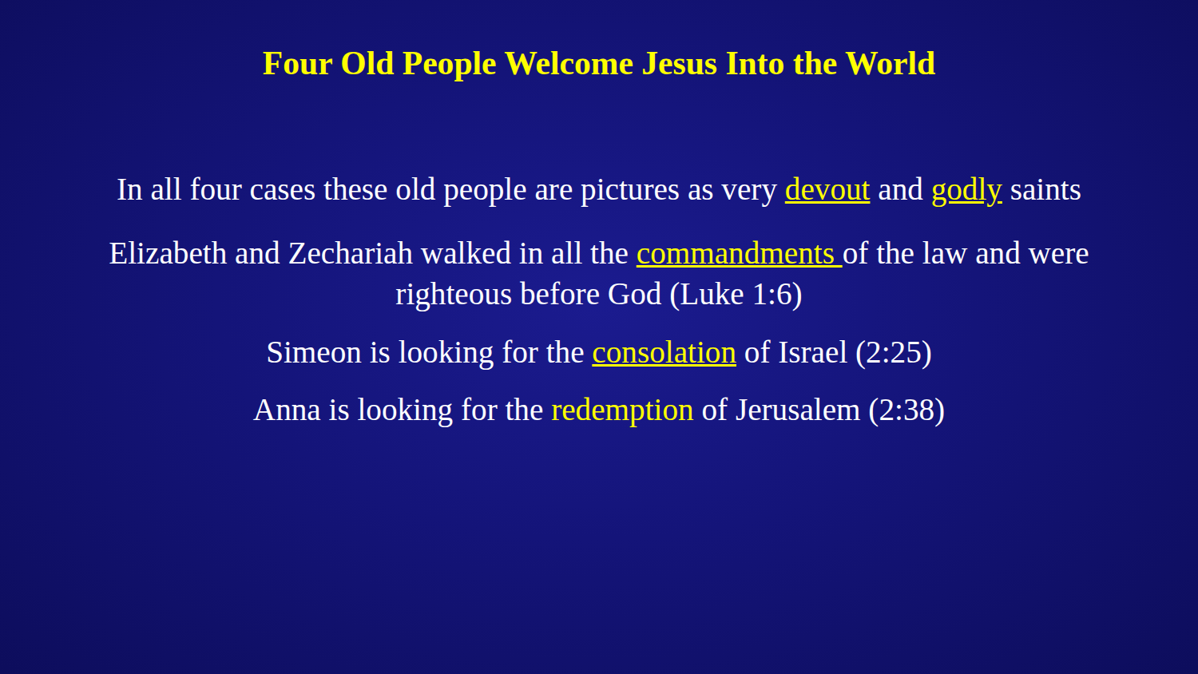Four Old People Welcome Jesus Into the World
In all four cases these old people are pictures as very devout and godly saints
Elizabeth and Zechariah walked in all the commandments of the law and were righteous before God (Luke 1:6)
Simeon is looking for the consolation of Israel (2:25)
Anna is looking for the redemption of Jerusalem (2:38)